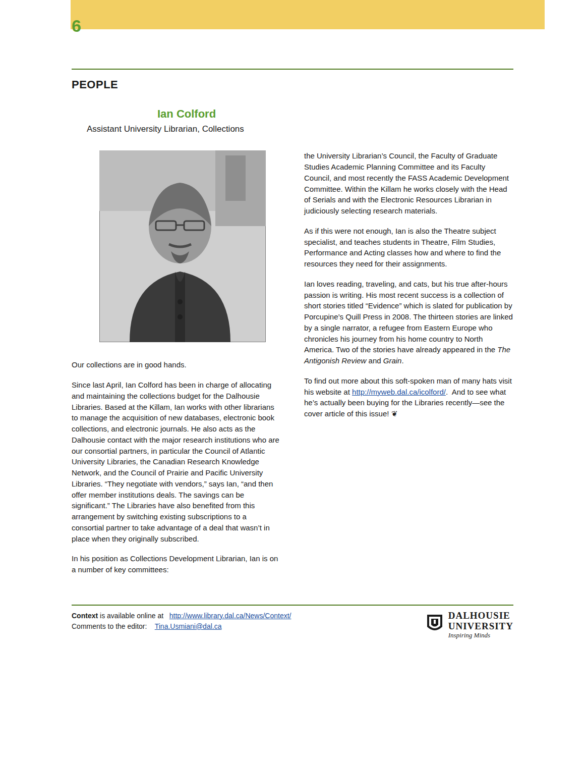6
PEOPLE
Ian Colford
Assistant University Librarian, Collections
Our collections are in good hands.
Since last April, Ian Colford has been in charge of allocating and maintaining the collections budget for the Dalhousie Libraries. Based at the Killam, Ian works with other librarians to manage the acquisition of new databases, electronic book collections, and electronic journals. He also acts as the Dalhousie contact with the major research institutions who are our consortial partners, in particular the Council of Atlantic University Libraries, the Canadian Research Knowledge Network, and the Council of Prairie and Pacific University Libraries. “They negotiate with vendors,” says Ian, “and then offer member institutions deals. The savings can be significant.” The Libraries have also benefited from this arrangement by switching existing subscriptions to a consortial partner to take advantage of a deal that wasn’t in place when they originally subscribed.
In his position as Collections Development Librarian, Ian is on a number of key committees:
the University Librarian’s Council, the Faculty of Graduate Studies Academic Planning Committee and its Faculty Council, and most recently the FASS Academic Development Committee. Within the Killam he works closely with the Head of Serials and with the Electronic Resources Librarian in judiciously selecting research materials.
As if this were not enough, Ian is also the Theatre subject specialist, and teaches students in Theatre, Film Studies, Performance and Acting classes how and where to find the resources they need for their assignments.
Ian loves reading, traveling, and cats, but his true after-hours passion is writing. His most recent success is a collection of short stories titled “Evidence” which is slated for publication by Porcupine’s Quill Press in 2008. The thirteen stories are linked by a single narrator, a refugee from Eastern Europe who chronicles his journey from his home country to North America. Two of the stories have already appeared in the The Antigonish Review and Grain.
To find out more about this soft-spoken man of many hats visit his website at http://myweb.dal.ca/icolford/. And to see what he’s actually been buying for the Libraries recently—see the cover article of this issue! ❦
Context is available online at http://www.library.dal.ca/News/Context/
Comments to the editor: Tina.Usmiani@dal.ca
DALHOUSIE
UNIVERSITY
Inspiring Minds